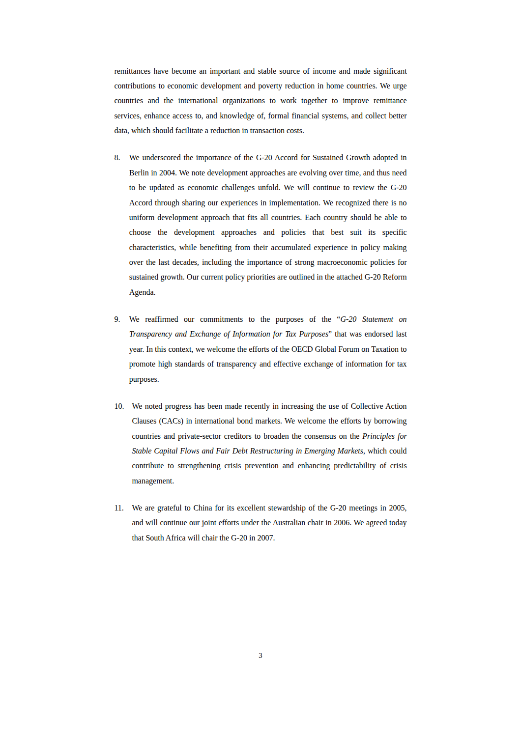remittances have become an important and stable source of income and made significant contributions to economic development and poverty reduction in home countries. We urge countries and the international organizations to work together to improve remittance services, enhance access to, and knowledge of, formal financial systems, and collect better data, which should facilitate a reduction in transaction costs.
8.
We underscored the importance of the G-20 Accord for Sustained Growth adopted in Berlin in 2004. We note development approaches are evolving over time, and thus need to be updated as economic challenges unfold. We will continue to review the G-20 Accord through sharing our experiences in implementation. We recognized there is no uniform development approach that fits all countries. Each country should be able to choose the development approaches and policies that best suit its specific characteristics, while benefiting from their accumulated experience in policy making over the last decades, including the importance of strong macroeconomic policies for sustained growth. Our current policy priorities are outlined in the attached G-20 Reform Agenda.
9.
We reaffirmed our commitments to the purposes of the “G-20 Statement on Transparency and Exchange of Information for Tax Purposes” that was endorsed last year. In this context, we welcome the efforts of the OECD Global Forum on Taxation to promote high standards of transparency and effective exchange of information for tax purposes.
10.
We noted progress has been made recently in increasing the use of Collective Action Clauses (CACs) in international bond markets. We welcome the efforts by borrowing countries and private-sector creditors to broaden the consensus on the Principles for Stable Capital Flows and Fair Debt Restructuring in Emerging Markets, which could contribute to strengthening crisis prevention and enhancing predictability of crisis management.
11.
We are grateful to China for its excellent stewardship of the G-20 meetings in 2005, and will continue our joint efforts under the Australian chair in 2006. We agreed today that South Africa will chair the G-20 in 2007.
3